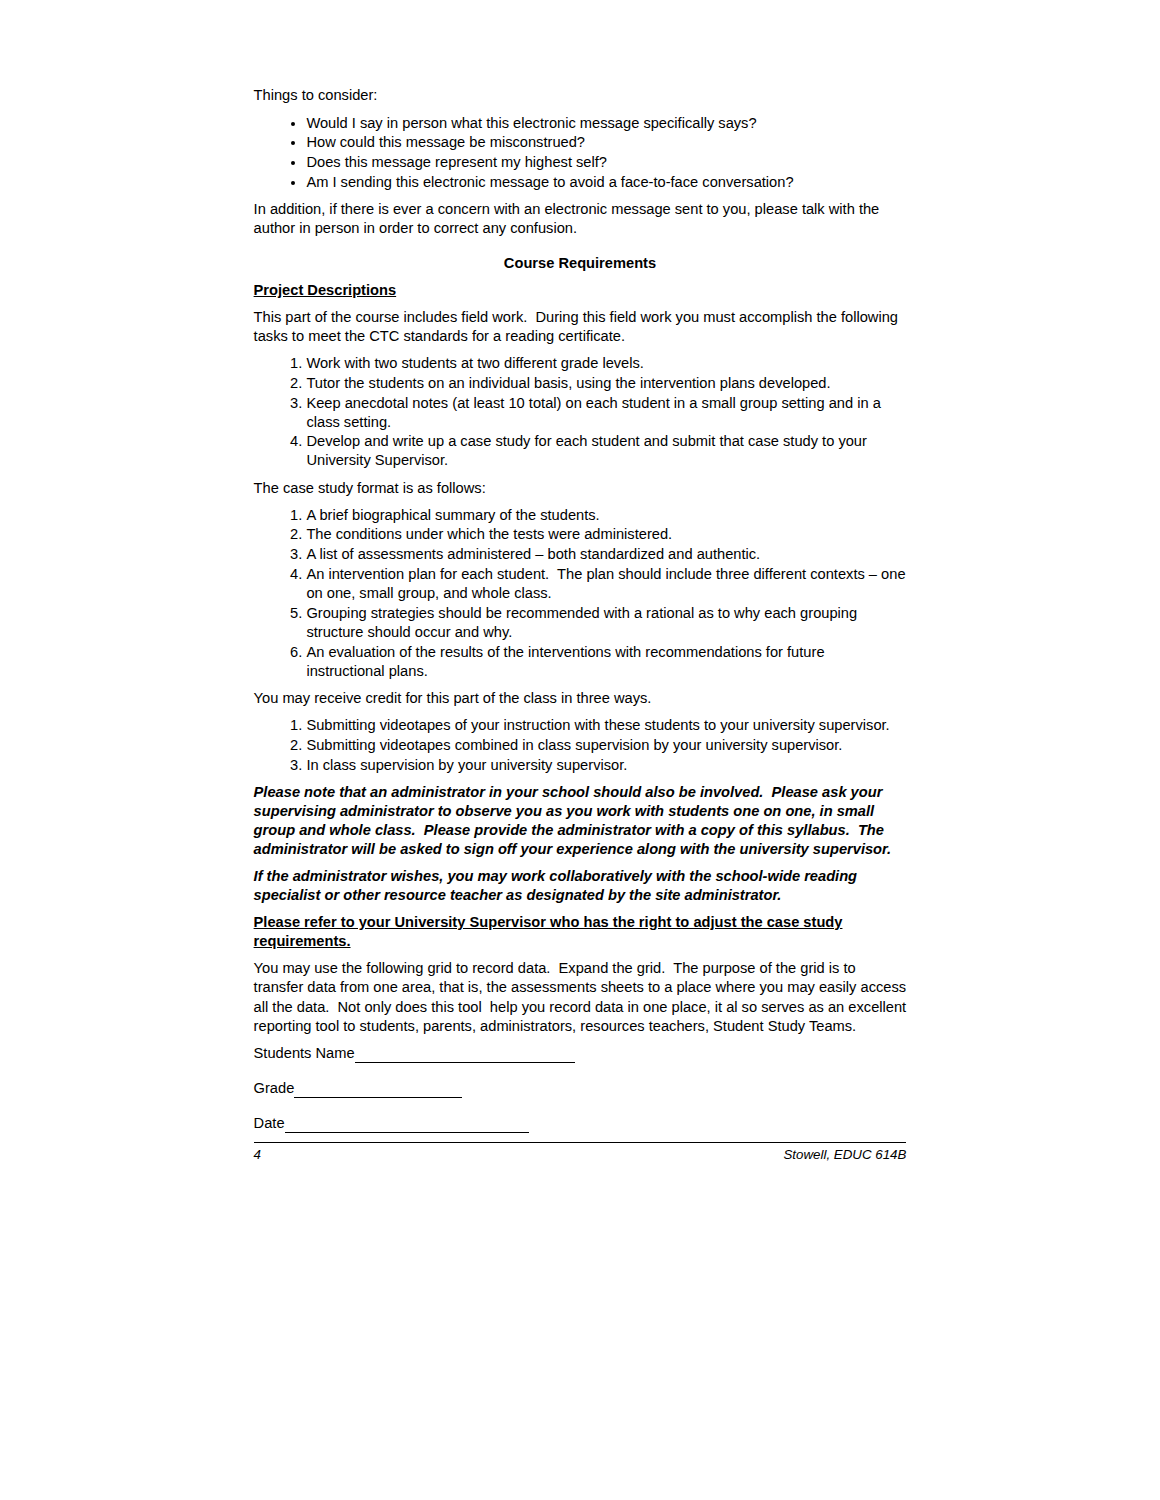Things to consider:
Would I say in person what this electronic message specifically says?
How could this message be misconstrued?
Does this message represent my highest self?
Am I sending this electronic message to avoid a face-to-face conversation?
In addition, if there is ever a concern with an electronic message sent to you, please talk with the author in person in order to correct any confusion.
Course Requirements
Project Descriptions
This part of the course includes field work. During this field work you must accomplish the following tasks to meet the CTC standards for a reading certificate.
Work with two students at two different grade levels.
Tutor the students on an individual basis, using the intervention plans developed.
Keep anecdotal notes (at least 10 total) on each student in a small group setting and in a class setting.
Develop and write up a case study for each student and submit that case study to your University Supervisor.
The case study format is as follows:
A brief biographical summary of the students.
The conditions under which the tests were administered.
A list of assessments administered – both standardized and authentic.
An intervention plan for each student. The plan should include three different contexts – one on one, small group, and whole class.
Grouping strategies should be recommended with a rational as to why each grouping structure should occur and why.
An evaluation of the results of the interventions with recommendations for future instructional plans.
You may receive credit for this part of the class in three ways.
Submitting videotapes of your instruction with these students to your university supervisor.
Submitting videotapes combined in class supervision by your university supervisor.
In class supervision by your university supervisor.
Please note that an administrator in your school should also be involved. Please ask your supervising administrator to observe you as you work with students one on one, in small group and whole class. Please provide the administrator with a copy of this syllabus. The administrator will be asked to sign off your experience along with the university supervisor.
If the administrator wishes, you may work collaboratively with the school-wide reading specialist or other resource teacher as designated by the site administrator.
Please refer to your University Supervisor who has the right to adjust the case study requirements.
You may use the following grid to record data. Expand the grid. The purpose of the grid is to transfer data from one area, that is, the assessments sheets to a place where you may easily access all the data. Not only does this tool help you record data in one place, it al so serves as an excellent reporting tool to students, parents, administrators, resources teachers, Student Study Teams.
Students Name
Grade
Date
4 Stowell, EDUC 614B